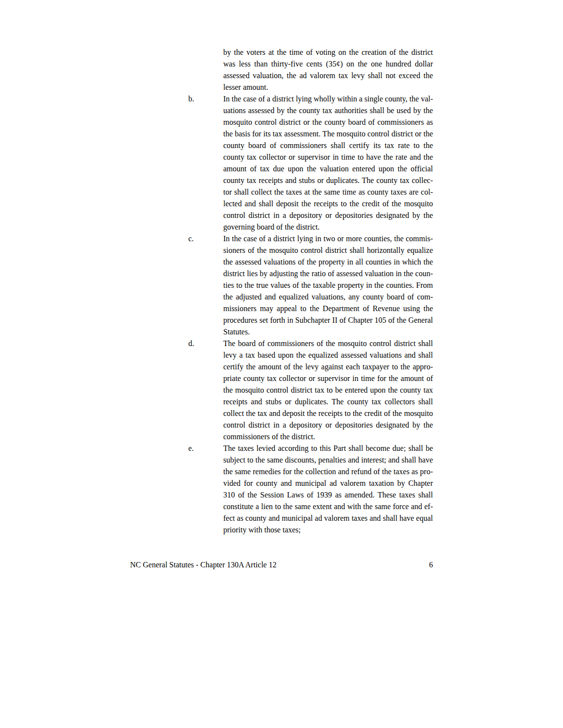by the voters at the time of voting on the creation of the district was less than thirty-five cents (35¢) on the one hundred dollar assessed valuation, the ad valorem tax levy shall not exceed the lesser amount.
b.
In the case of a district lying wholly within a single county, the valuations assessed by the county tax authorities shall be used by the mosquito control district or the county board of commissioners as the basis for its tax assessment. The mosquito control district or the county board of commissioners shall certify its tax rate to the county tax collector or supervisor in time to have the rate and the amount of tax due upon the valuation entered upon the official county tax receipts and stubs or duplicates. The county tax collector shall collect the taxes at the same time as county taxes are collected and shall deposit the receipts to the credit of the mosquito control district in a depository or depositories designated by the governing board of the district.
c.
In the case of a district lying in two or more counties, the commissioners of the mosquito control district shall horizontally equalize the assessed valuations of the property in all counties in which the district lies by adjusting the ratio of assessed valuation in the counties to the true values of the taxable property in the counties. From the adjusted and equalized valuations, any county board of commissioners may appeal to the Department of Revenue using the procedures set forth in Subchapter II of Chapter 105 of the General Statutes.
d.
The board of commissioners of the mosquito control district shall levy a tax based upon the equalized assessed valuations and shall certify the amount of the levy against each taxpayer to the appropriate county tax collector or supervisor in time for the amount of the mosquito control district tax to be entered upon the county tax receipts and stubs or duplicates. The county tax collectors shall collect the tax and deposit the receipts to the credit of the mosquito control district in a depository or depositories designated by the commissioners of the district.
e.
The taxes levied according to this Part shall become due; shall be subject to the same discounts, penalties and interest; and shall have the same remedies for the collection and refund of the taxes as provided for county and municipal ad valorem taxation by Chapter 310 of the Session Laws of 1939 as amended. These taxes shall constitute a lien to the same extent and with the same force and effect as county and municipal ad valorem taxes and shall have equal priority with those taxes;
NC General Statutes - Chapter 130A Article 12
6